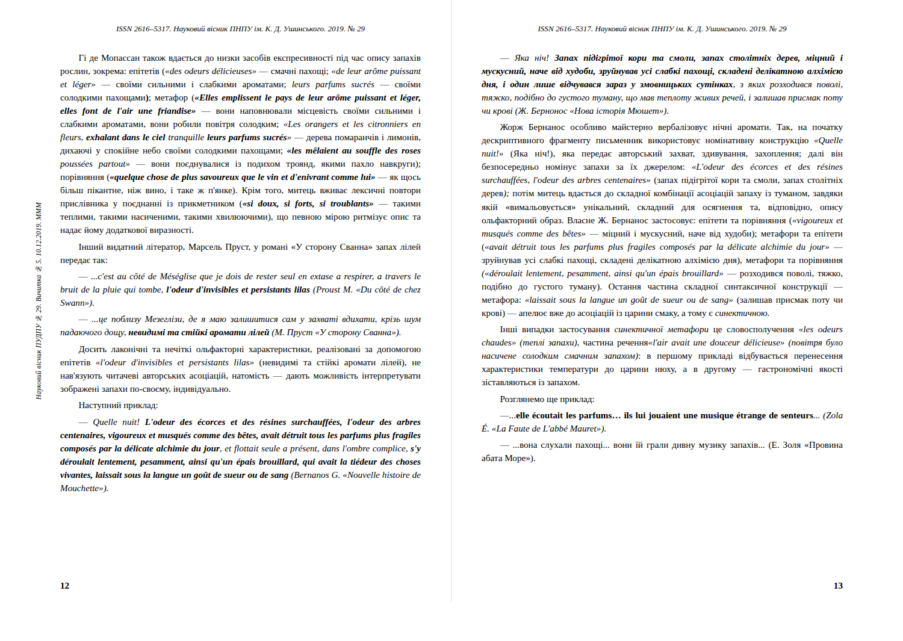Науковий вісник ПУДПУ № 29. Вичитка № 5. 10.12.2019. МММ
ISSN 2616–5317. Науковий вісник ПНПУ ім. К. Д. Ушинського. 2019. № 29
Гі де Мопассан також вдається до низки засобів експресивності під час опису запахів рослин, зокрема: епітетів («des odeurs délicieuses» — смачні пахощі; «de leur arôme puissant et léger» — своїми сильними і слабкими ароматами; leurs parfums sucrés — своїми солодкими пахощами); метафор («Elles emplissent le pays de leur arôme puissant et léger, elles font de l'air une friandise» — вони наповнювали місцевість своїми сильними і слабкими ароматами, вони робили повітря солодким; «Les orangers et les citronniers en fleurs, exhalant dans le ciel tranquille leurs parfums sucrés» — дерева помаранчів і лимонів, дихаючі у спокійне небо своїми солодкими пахощами; «les mêlaient au souffle des roses poussées partout» — вони поєднувалися із подихом троянд, якими пахло навкруги); порівняння («quelque chose de plus savoureux que le vin et d'enivrant comme lui» — як щось більш пікантне, ніж вино, і таке ж п'янке). Крім того, митець вживає лексичні повтори прислівника у поєднанні із прикметником («si doux, si forts, si troublants» — такими теплими, такими насиченими, такими хвилюючими), що певною мірою ритмізує опис та надає йому додаткової виразності.
Інший видатний літератор, Марсель Пруст, у романі «У сторону Сванна» запах лілей передає так:
— ...c'est au côté de Méséglise que je dois de rester seul en extase a respirer, a travers le bruit de la pluie qui tombe, l'odeur d'invisibles et persistants lilas (Proust M. «Du côté de chez Swann»).
— ...це поблизу Мезеглізи, де я маю залишитися сам у захваті вдихати, крізь шум падаючого дощу, невидимі та стійкі аромати лілей (М. Пруст «У сторону Сванна»).
Досить лаконічні та нечіткі ольфакторні характеристики, реалізовані за допомогою епітетів «l'odeur d'invisibles et persistants lilas» (невидимі та стійкі аромати лілей), не нав'язують читачеві авторських асоціацій, натомість — дають можливість інтерпретувати зображені запахи по-своєму, індивідуально.
Наступний приклад:
— Quelle nuit! L'odeur des écorces et des résines surchauffées, l'odeur des arbres centenaires, vigoureux et musqués comme des bêtes, avait détruit tous les parfums plus fragiles composés par la délicate alchimie du jour, et flottait seule a présent, dans l'ombre complice, s'y déroulait lentement, pesamment, ainsi qu'un épais brouillard, qui avait la tiédeur des choses vivantes, laissait sous la langue un goût de sueur ou de sang (Bernanos G. «Nouvelle histoire de Mouchette»).
12
ISSN 2616–5317. Науковий вісник ПНПУ ім. К. Д. Ушинського. 2019. № 29
— Яка ніч! Запах підігрітої кори та смоли, запах столітніх дерев, міцний і мускусний, наче від худоби, зруйнував усі слабкі пахощі, складені делікатною алхімією дня, і один лише відчувався зараз у змовницьких сутінках, з яких розходився поволі, тяжко, подібно до густого туману, що мав теплоту живих речей, і залишав присмак поту чи крові (Ж. Бернонос «Нова історія Мюшет»).
Жорж Бернанос особливо майстерно вербалізовує нічні аромати. Так, на початку дескриптивного фрагменту письменник використовує номінативну конструкцію «Quelle nuit!» (Яка ніч!), яка передає авторський захват, здивування, захоплення; далі він безпосередньо номінує запахи за їх джерелом: «L'odeur des écorces et des résines surchauffées, l'odeur des arbres centenaires» (запах підігрітої кори та смоли, запах столітніх дерев); потім митець вдається до складної комбінації асоціацій запаху із туманом, завдяки якій «вимальовується» унікальний, складний для осягнення та, відповідно, опису ольфакторний образ. Власне Ж. Бернанос застосовує: епітети та порівняння («vigoureux et musqués comme des bêtes» — міцний і мускусний, наче від худоби); метафори та епітети («avait détruit tous les parfums plus fragiles composés par la délicate alchimie du jour» — зруйнував усі слабкі пахощі, складені делікатною алхімією дня), метафори та порівняння («déroulait lentement, pesamment, ainsi qu'un épais brouillard» — розходився поволі, тяжко, подібно до густого туману). Остання частина складної синтаксичної конструкції — метафора: «laissait sous la langue un goût de sueur ou de sang» (залишав присмак поту чи крові) — апелює вже до асоціацій із царини смаку, а тому є синектичною.
Інші випадки застосування синектичної метафори це словосполучення «les odeurs chaudes» (теплі запахи), частина речення«l'air avait une douceur délicieuse» (повітря було насичене солодким смачним запахом): в першому прикладі відбувається перенесення характеристики температури до царини нюху, а в другому — гастрономічні якості зіставляються із запахом.
Розглянемо ще приклад:
—...elle écoutait les parfums… ils lui jouaient une musique étrange de senteurs... (Zola É. «La Faute de L'abbé Mauret»).
— ...вона слухали пахощі... вони їй грали дивну музику запахів... (Е. Золя «Провина абата Море»).
13